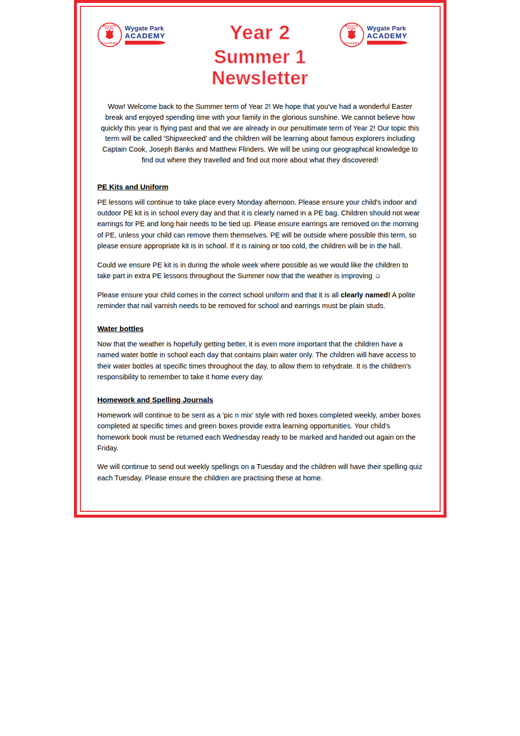WYGATE PARK
ACADEMY
Wygate Park
ACADEMY
Year 2
Summer 1 Newsletter
WYGATE PARK
ACADEMY
Wygate Park
ACADEMY
Wow! Welcome back to the Summer term of Year 2! We hope that you've had a wonderful Easter break and enjoyed spending time with your family in the glorious sunshine. We cannot believe how quickly this year is flying past and that we are already in our penultimate term of Year 2! Our topic this term will be called 'Shipwrecked' and the children will be learning about famous explorers including Captain Cook, Joseph Banks and Matthew Flinders. We will be using our geographical knowledge to find out where they travelled and find out more about what they discovered!
PE Kits and Uniform
PE lessons will continue to take place every Monday afternoon. Please ensure your child's indoor and outdoor PE kit is in school every day and that it is clearly named in a PE bag. Children should not wear earrings for PE and long hair needs to be tied up. Please ensure earrings are removed on the morning of PE, unless your child can remove them themselves. PE will be outside where possible this term, so please ensure appropriate kit is in school. If it is raining or too cold, the children will be in the hall.
Could we ensure PE kit is in during the whole week where possible as we would like the children to take part in extra PE lessons throughout the Summer now that the weather is improving ☺
Please ensure your child comes in the correct school uniform and that it is all clearly named! A polite reminder that nail varnish needs to be removed for school and earrings must be plain studs.
Water bottles
Now that the weather is hopefully getting better, it is even more important that the children have a named water bottle in school each day that contains plain water only. The children will have access to their water bottles at specific times throughout the day, to allow them to rehydrate. It is the children's responsibility to remember to take it home every day.
Homework and Spelling Journals
Homework will continue to be sent as a 'pic n mix' style with red boxes completed weekly, amber boxes completed at specific times and green boxes provide extra learning opportunities. Your child's homework book must be returned each Wednesday ready to be marked and handed out again on the Friday.
We will continue to send out weekly spellings on a Tuesday and the children will have their spelling quiz each Tuesday. Please ensure the children are practising these at home.